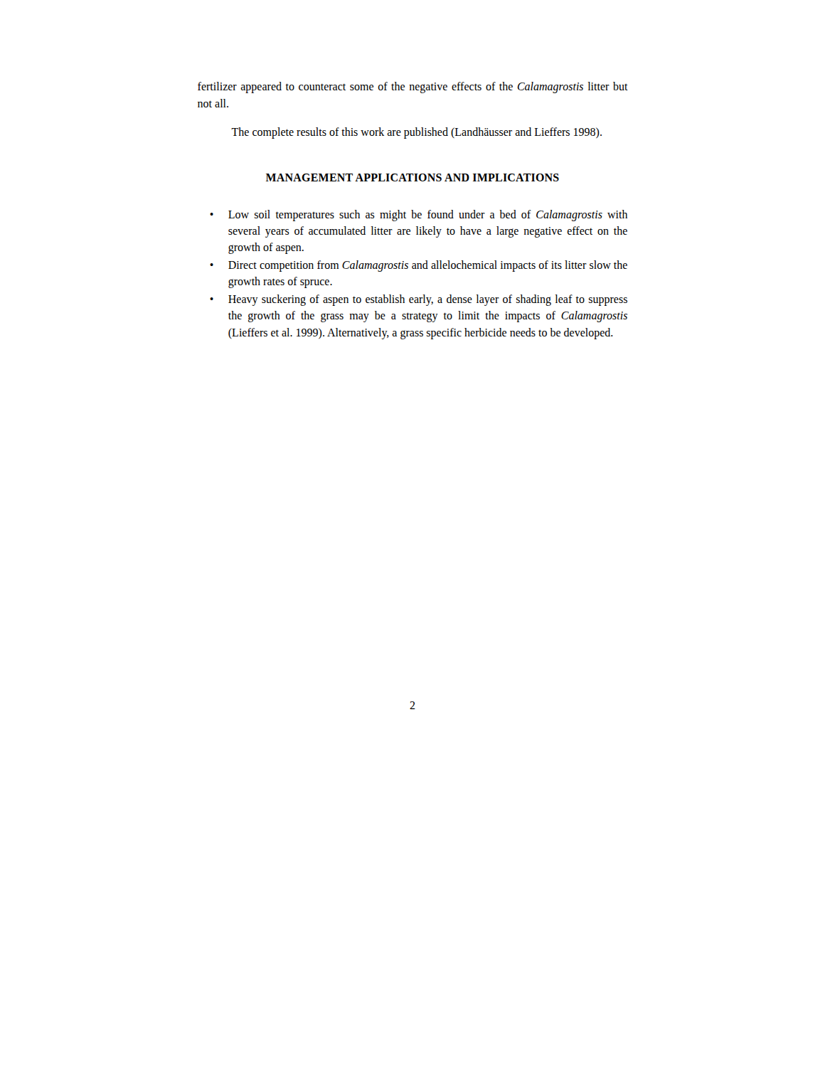fertilizer appeared to counteract some of the negative effects of the Calamagrostis litter but not all.
The complete results of this work are published (Landhäusser and Lieffers 1998).
Management Applications and Implications
Low soil temperatures such as might be found under a bed of Calamagrostis with several years of accumulated litter are likely to have a large negative effect on the growth of aspen.
Direct competition from Calamagrostis and allelochemical impacts of its litter slow the growth rates of spruce.
Heavy suckering of aspen to establish early, a dense layer of shading leaf to suppress the growth of the grass may be a strategy to limit the impacts of Calamagrostis (Lieffers et al. 1999). Alternatively, a grass specific herbicide needs to be developed.
2